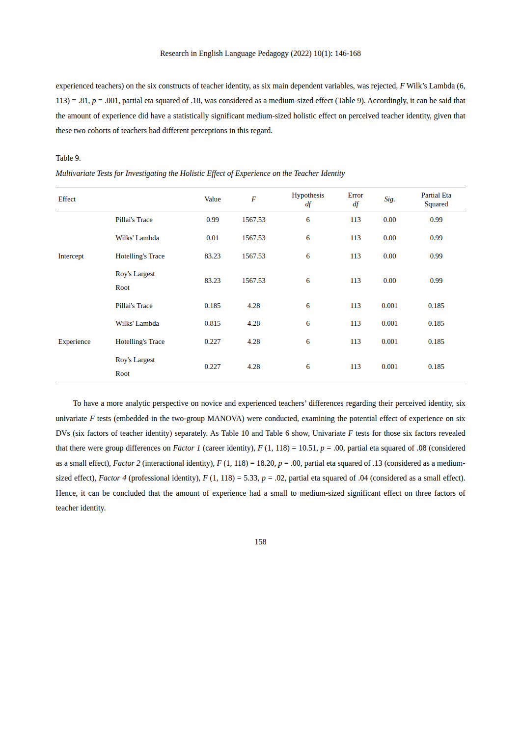Research in English Language Pedagogy (2022) 10(1): 146-168
experienced teachers) on the six constructs of teacher identity, as six main dependent variables, was rejected, F Wilk’s Lambda (6, 113) = .81, p = .001, partial eta squared of .18, was considered as a medium-sized effect (Table 9). Accordingly, it can be said that the amount of experience did have a statistically significant medium-sized holistic effect on perceived teacher identity, given that these two cohorts of teachers had different perceptions in this regard.
Table 9.
Multivariate Tests for Investigating the Holistic Effect of Experience on the Teacher Identity
| Effect | | Value | F | Hypothesis df | Error df | Sig. | Partial Eta Squared |
| --- | --- | --- | --- | --- | --- | --- | --- |
| | Pillai's Trace | 0.99 | 1567.53 | 6 | 113 | 0.00 | 0.99 |
| | Wilks' Lambda | 0.01 | 1567.53 | 6 | 113 | 0.00 | 0.99 |
| Intercept | Hotelling's Trace | 83.23 | 1567.53 | 6 | 113 | 0.00 | 0.99 |
| | Roy's Largest Root | 83.23 | 1567.53 | 6 | 113 | 0.00 | 0.99 |
| | Pillai's Trace | 0.185 | 4.28 | 6 | 113 | 0.001 | 0.185 |
| | Wilks' Lambda | 0.815 | 4.28 | 6 | 113 | 0.001 | 0.185 |
| Experience | Hotelling's Trace | 0.227 | 4.28 | 6 | 113 | 0.001 | 0.185 |
| | Roy's Largest Root | 0.227 | 4.28 | 6 | 113 | 0.001 | 0.185 |
To have a more analytic perspective on novice and experienced teachers’ differences regarding their perceived identity, six univariate F tests (embedded in the two-group MANOVA) were conducted, examining the potential effect of experience on six DVs (six factors of teacher identity) separately. As Table 10 and Table 6 show, Univariate F tests for those six factors revealed that there were group differences on Factor 1 (career identity), F (1, 118) = 10.51, p = .00, partial eta squared of .08 (considered as a small effect), Factor 2 (interactional identity), F (1, 118) = 18.20, p = .00, partial eta squared of .13 (considered as a medium-sized effect), Factor 4 (professional identity), F (1, 118) = 5.33, p = .02, partial eta squared of .04 (considered as a small effect). Hence, it can be concluded that the amount of experience had a small to medium-sized significant effect on three factors of teacher identity.
158